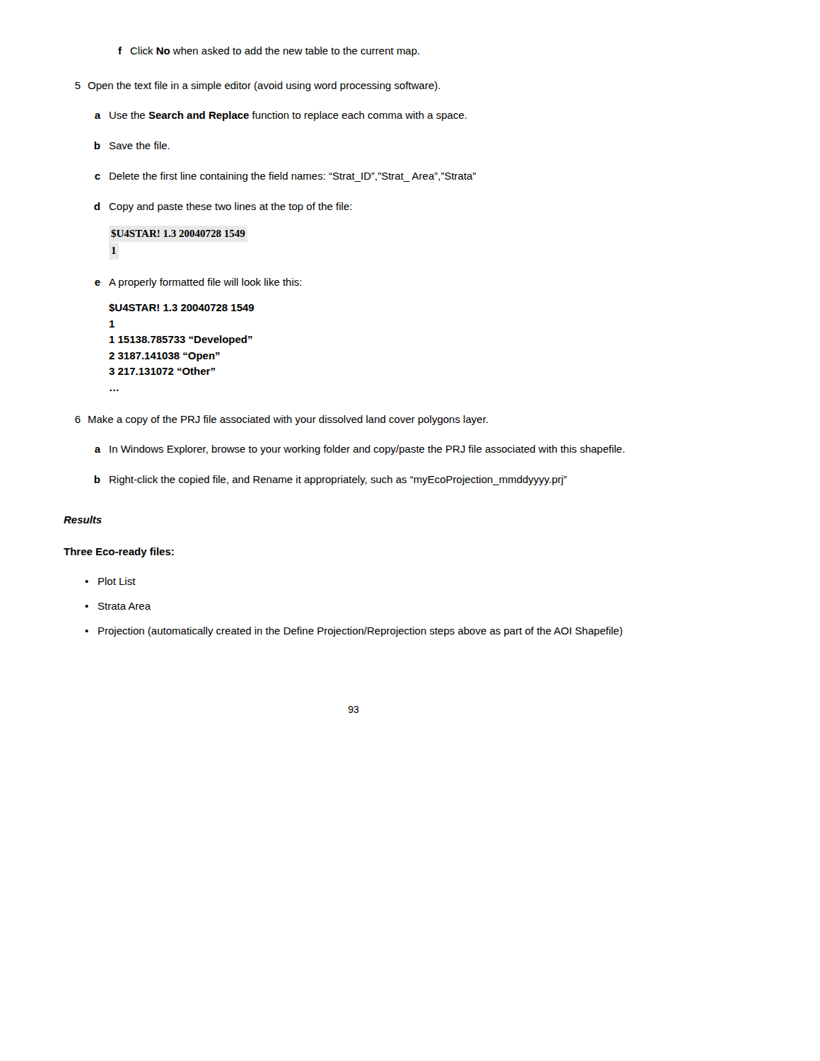f Click No when asked to add the new table to the current map.
5 Open the text file in a simple editor (avoid using word processing software).
a Use the Search and Replace function to replace each comma with a space.
b Save the file.
c Delete the first line containing the field names: “Strat_ID”,”Strat_ Area”,”Strata”
d Copy and paste these two lines at the top of the file:
$U4STAR! 1.3 20040728 1549
1
e A properly formatted file will look like this:
$U4STAR! 1.3 20040728 1549
1
1 15138.785733 “Developed”
2 3187.141038 “Open”
3 217.131072 “Other”
…
6 Make a copy of the PRJ file associated with your dissolved land cover polygons layer.
a In Windows Explorer, browse to your working folder and copy/paste the PRJ file associated with this shapefile.
b Right-click the copied file, and Rename it appropriately, such as “myEcoProjection_mmddyyyy.prj”
Results
Three Eco-ready files:
Plot List
Strata Area
Projection (automatically created in the Define Projection/Reprojection steps above as part of the AOI Shapefile)
93